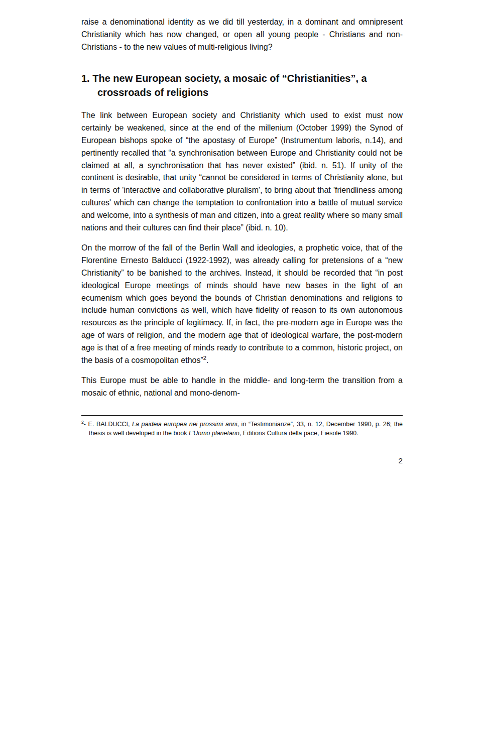raise a denominational identity as we did till yesterday, in a dominant and omnipresent Christianity which has now changed, or open all young people - Christians and non-Christians - to the new values of multi-religious living?
1. The new European society, a mosaic of “Christianities”, a crossroads of religions
The link between European society and Christianity which used to exist must now certainly be weakened, since at the end of the millenium (October 1999) the Synod of European bishops spoke of “the apostasy of Europe” (Instrumentum laboris, n.14), and pertinently recalled that “a synchronisation between Europe and Christianity could not be claimed at all, a synchronisation that has never existed” (ibid. n. 51). If unity of the continent is desirable, that unity “cannot be considered in terms of Christianity alone, but in terms of 'interactive and collaborative pluralism', to bring about that 'friendliness among cultures' which can change the temptation to confrontation into a battle of mutual service and welcome, into a synthesis of man and citizen, into a great reality where so many small nations and their cultures can find their place” (ibid. n. 10).
On the morrow of the fall of the Berlin Wall and ideologies, a prophetic voice, that of the Florentine Ernesto Balducci (1922-1992), was already calling for pretensions of a “new Christianity” to be banished to the archives. Instead, it should be recorded that “in post ideological Europe meetings of minds should have new bases in the light of an ecumenism which goes beyond the bounds of Christian denominations and religions to include human convictions as well, which have fidelity of reason to its own autonomous resources as the principle of legitimacy. If, in fact, the pre-modern age in Europe was the age of wars of religion, and the modern age that of ideological warfare, the post-modern age is that of a free meeting of minds ready to contribute to a common, historic project, on the basis of a cosmopolitan ethos”2.
This Europe must be able to handle in the middle- and long-term the transition from a mosaic of ethnic, national and mono-denom-
2- E. BALDUCCI, La paideia europea nei prossimi anni, in “Testimonianze”, 33, n. 12, December 1990, p. 26; the thesis is well developed in the book L'Uomo planetario, Editions Cultura della pace, Fiesole 1990.
2